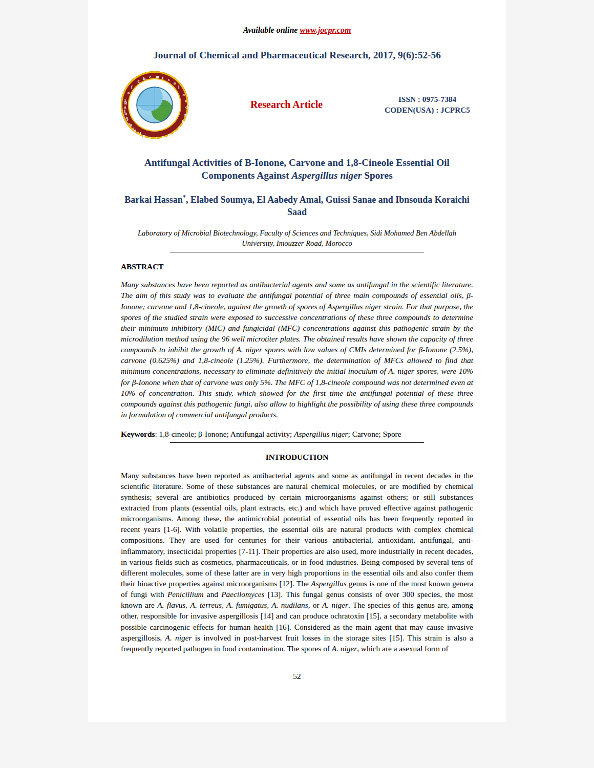Available online www.jocpr.com
Journal of Chemical and Pharmaceutical Research, 2017, 9(6):52-56
J o u r n a l o f C h e m i c a l a n d P h a r m a c e u t i c a l R
Research Article
ISSN : 0975-7384
CODEN(USA) : JCPRC5
Antifungal Activities of B-Ionone, Carvone and 1,8-Cineole Essential Oil Components Against Aspergillus niger Spores
Barkai Hassan*, Elabed Soumya, El Aabedy Amal, Guissi Sanae and Ibnsouda Koraichi Saad
Laboratory of Microbial Biotechnology, Faculty of Sciences and Techniques, Sidi Mohamed Ben Abdellah University, Imouzzer Road, Morocco
ABSTRACT
Many substances have been reported as antibacterial agents and some as antifungal in the scientific literature. The aim of this study was to evaluate the antifungal potential of three main compounds of essential oils, β-Ionone; carvone and 1,8-cineole, against the growth of spores of Aspergillus niger strain. For that purpose, the spores of the studied strain were exposed to successive concentrations of these three compounds to determine their minimum inhibitory (MIC) and fungicidal (MFC) concentrations against this pathogenic strain by the microdilution method using the 96 well microtiter plates. The obtained results have shown the capacity of three compounds to inhibit the growth of A. niger spores with low values of CMIs determined for β-Ionone (2.5%), carvone (0.625%) and 1,8-cineole (1.25%). Furthermore, the determination of MFCs allowed to find that minimum concentrations, necessary to eliminate definitively the initial inoculum of A. niger spores, were 10% for β-Ionone when that of carvone was only 5%. The MFC of 1,8-cineole compound was not determined even at 10% of concentration. This study, which showed for the first time the antifungal potential of these three compounds against this pathogenic fungi, also allow to highlight the possibility of using these three compounds in formulation of commercial antifungal products.
Keywords: 1,8-cineole; β-Ionone; Antifungal activity; Aspergillus niger; Carvone; Spore
INTRODUCTION
Many substances have been reported as antibacterial agents and some as antifungal in recent decades in the scientific literature. Some of these substances are natural chemical molecules, or are modified by chemical synthesis; several are antibiotics produced by certain microorganisms against others; or still substances extracted from plants (essential oils, plant extracts, etc.) and which have proved effective against pathogenic microorganisms. Among these, the antimicrobial potential of essential oils has been frequently reported in recent years [1-6]. With volatile properties, the essential oils are natural products with complex chemical compositions. They are used for centuries for their various antibacterial, antioxidant, antifungal, anti-inflammatory, insecticidal properties [7-11]. Their properties are also used, more industrially in recent decades, in various fields such as cosmetics, pharmaceuticals, or in food industries. Being composed by several tens of different molecules, some of these latter are in very high proportions in the essential oils and also confer them their bioactive properties against microorganisms [12]. The Aspergillus genus is one of the most known genera of fungi with Penicillium and Paecilomyces [13]. This fungal genus consists of over 300 species, the most known are A. flavus, A. terreus, A. fumigatus, A. nudilans, or A. niger. The species of this genus are, among other, responsible for invasive aspergillosis [14] and can produce ochratoxin [15], a secondary metabolite with possible carcinogenic effects for human health [16]. Considered as the main agent that may cause invasive aspergillosis, A. niger is involved in post-harvest fruit losses in the storage sites [15]. This strain is also a frequently reported pathogen in food contamination. The spores of A. niger, which are a asexual form of
52